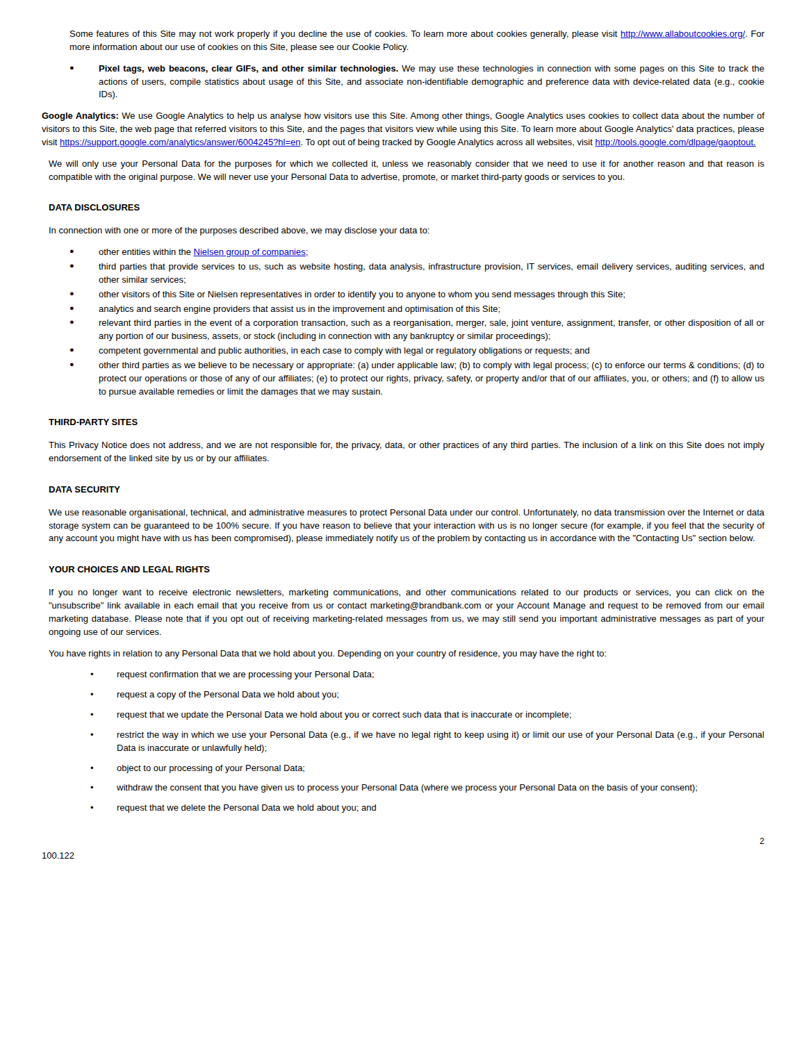Some features of this Site may not work properly if you decline the use of cookies. To learn more about cookies generally, please visit http://www.allaboutcookies.org/. For more information about our use of cookies on this Site, please see our Cookie Policy.
Pixel tags, web beacons, clear GIFs, and other similar technologies. We may use these technologies in connection with some pages on this Site to track the actions of users, compile statistics about usage of this Site, and associate non-identifiable demographic and preference data with device-related data (e.g., cookie IDs).
Google Analytics: We use Google Analytics to help us analyse how visitors use this Site. Among other things, Google Analytics uses cookies to collect data about the number of visitors to this Site, the web page that referred visitors to this Site, and the pages that visitors view while using this Site. To learn more about Google Analytics' data practices, please visit https://support.google.com/analytics/answer/6004245?hl=en. To opt out of being tracked by Google Analytics across all websites, visit http://tools.google.com/dlpage/gaoptout.
We will only use your Personal Data for the purposes for which we collected it, unless we reasonably consider that we need to use it for another reason and that reason is compatible with the original purpose. We will never use your Personal Data to advertise, promote, or market third-party goods or services to you.
DATA DISCLOSURES
In connection with one or more of the purposes described above, we may disclose your data to:
other entities within the Nielsen group of companies;
third parties that provide services to us, such as website hosting, data analysis, infrastructure provision, IT services, email delivery services, auditing services, and other similar services;
other visitors of this Site or Nielsen representatives in order to identify you to anyone to whom you send messages through this Site;
analytics and search engine providers that assist us in the improvement and optimisation of this Site;
relevant third parties in the event of a corporation transaction, such as a reorganisation, merger, sale, joint venture, assignment, transfer, or other disposition of all or any portion of our business, assets, or stock (including in connection with any bankruptcy or similar proceedings);
competent governmental and public authorities, in each case to comply with legal or regulatory obligations or requests; and
other third parties as we believe to be necessary or appropriate: (a) under applicable law; (b) to comply with legal process; (c) to enforce our terms & conditions; (d) to protect our operations or those of any of our affiliates; (e) to protect our rights, privacy, safety, or property and/or that of our affiliates, you, or others; and (f) to allow us to pursue available remedies or limit the damages that we may sustain.
THIRD-PARTY SITES
This Privacy Notice does not address, and we are not responsible for, the privacy, data, or other practices of any third parties. The inclusion of a link on this Site does not imply endorsement of the linked site by us or by our affiliates.
DATA SECURITY
We use reasonable organisational, technical, and administrative measures to protect Personal Data under our control. Unfortunately, no data transmission over the Internet or data storage system can be guaranteed to be 100% secure. If you have reason to believe that your interaction with us is no longer secure (for example, if you feel that the security of any account you might have with us has been compromised), please immediately notify us of the problem by contacting us in accordance with the "Contacting Us" section below.
YOUR CHOICES AND LEGAL RIGHTS
If you no longer want to receive electronic newsletters, marketing communications, and other communications related to our products or services, you can click on the "unsubscribe" link available in each email that you receive from us or contact marketing@brandbank.com or your Account Manage and request to be removed from our email marketing database. Please note that if you opt out of receiving marketing-related messages from us, we may still send you important administrative messages as part of your ongoing use of our services.
You have rights in relation to any Personal Data that we hold about you. Depending on your country of residence, you may have the right to:
request confirmation that we are processing your Personal Data;
request a copy of the Personal Data we hold about you;
request that we update the Personal Data we hold about you or correct such data that is inaccurate or incomplete;
restrict the way in which we use your Personal Data (e.g., if we have no legal right to keep using it) or limit our use of your Personal Data (e.g., if your Personal Data is inaccurate or unlawfully held);
object to our processing of your Personal Data;
withdraw the consent that you have given us to process your Personal Data (where we process your Personal Data on the basis of your consent);
request that we delete the Personal Data we hold about you; and
2
100.122